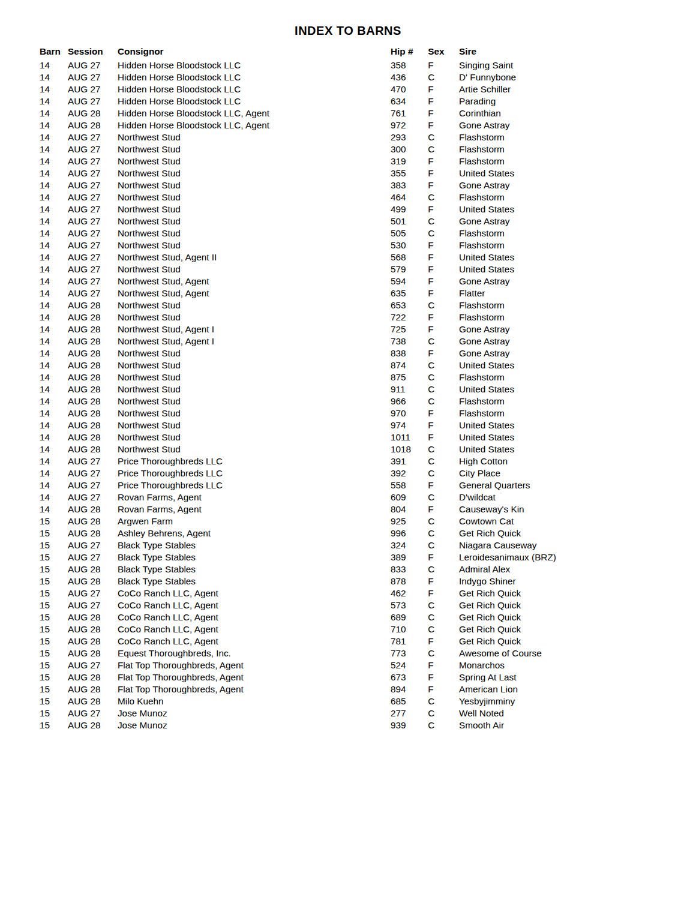INDEX TO BARNS
| Barn | Session | Consignor | Hip # | Sex | Sire |
| --- | --- | --- | --- | --- | --- |
| 14 | AUG 27 | Hidden Horse Bloodstock LLC | 358 | F | Singing Saint |
| 14 | AUG 27 | Hidden Horse Bloodstock LLC | 436 | C | D' Funnybone |
| 14 | AUG 27 | Hidden Horse Bloodstock LLC | 470 | F | Artie Schiller |
| 14 | AUG 27 | Hidden Horse Bloodstock LLC | 634 | F | Parading |
| 14 | AUG 28 | Hidden Horse Bloodstock LLC, Agent | 761 | F | Corinthian |
| 14 | AUG 28 | Hidden Horse Bloodstock LLC, Agent | 972 | F | Gone Astray |
| 14 | AUG 27 | Northwest Stud | 293 | C | Flashstorm |
| 14 | AUG 27 | Northwest Stud | 300 | C | Flashstorm |
| 14 | AUG 27 | Northwest Stud | 319 | F | Flashstorm |
| 14 | AUG 27 | Northwest Stud | 355 | F | United States |
| 14 | AUG 27 | Northwest Stud | 383 | F | Gone Astray |
| 14 | AUG 27 | Northwest Stud | 464 | C | Flashstorm |
| 14 | AUG 27 | Northwest Stud | 499 | F | United States |
| 14 | AUG 27 | Northwest Stud | 501 | C | Gone Astray |
| 14 | AUG 27 | Northwest Stud | 505 | C | Flashstorm |
| 14 | AUG 27 | Northwest Stud | 530 | F | Flashstorm |
| 14 | AUG 27 | Northwest Stud, Agent II | 568 | F | United States |
| 14 | AUG 27 | Northwest Stud | 579 | F | United States |
| 14 | AUG 27 | Northwest Stud, Agent | 594 | F | Gone Astray |
| 14 | AUG 27 | Northwest Stud, Agent | 635 | F | Flatter |
| 14 | AUG 28 | Northwest Stud | 653 | C | Flashstorm |
| 14 | AUG 28 | Northwest Stud | 722 | F | Flashstorm |
| 14 | AUG 28 | Northwest Stud, Agent I | 725 | F | Gone Astray |
| 14 | AUG 28 | Northwest Stud, Agent I | 738 | C | Gone Astray |
| 14 | AUG 28 | Northwest Stud | 838 | F | Gone Astray |
| 14 | AUG 28 | Northwest Stud | 874 | C | United States |
| 14 | AUG 28 | Northwest Stud | 875 | C | Flashstorm |
| 14 | AUG 28 | Northwest Stud | 911 | C | United States |
| 14 | AUG 28 | Northwest Stud | 966 | C | Flashstorm |
| 14 | AUG 28 | Northwest Stud | 970 | F | Flashstorm |
| 14 | AUG 28 | Northwest Stud | 974 | F | United States |
| 14 | AUG 28 | Northwest Stud | 1011 | F | United States |
| 14 | AUG 28 | Northwest Stud | 1018 | C | United States |
| 14 | AUG 27 | Price Thoroughbreds LLC | 391 | C | High Cotton |
| 14 | AUG 27 | Price Thoroughbreds LLC | 392 | C | City Place |
| 14 | AUG 27 | Price Thoroughbreds LLC | 558 | F | General Quarters |
| 14 | AUG 27 | Rovan Farms, Agent | 609 | C | D'wildcat |
| 14 | AUG 28 | Rovan Farms, Agent | 804 | F | Causeway's Kin |
| 15 | AUG 28 | Argwen Farm | 925 | C | Cowtown Cat |
| 15 | AUG 28 | Ashley Behrens, Agent | 996 | C | Get Rich Quick |
| 15 | AUG 27 | Black Type Stables | 324 | C | Niagara Causeway |
| 15 | AUG 27 | Black Type Stables | 389 | F | Leroidesanimaux (BRZ) |
| 15 | AUG 28 | Black Type Stables | 833 | C | Admiral Alex |
| 15 | AUG 28 | Black Type Stables | 878 | F | Indygo Shiner |
| 15 | AUG 27 | CoCo Ranch LLC, Agent | 462 | F | Get Rich Quick |
| 15 | AUG 27 | CoCo Ranch LLC, Agent | 573 | C | Get Rich Quick |
| 15 | AUG 28 | CoCo Ranch LLC, Agent | 689 | C | Get Rich Quick |
| 15 | AUG 28 | CoCo Ranch LLC, Agent | 710 | C | Get Rich Quick |
| 15 | AUG 28 | CoCo Ranch LLC, Agent | 781 | F | Get Rich Quick |
| 15 | AUG 28 | Equest Thoroughbreds, Inc. | 773 | C | Awesome of Course |
| 15 | AUG 27 | Flat Top Thoroughbreds, Agent | 524 | F | Monarchos |
| 15 | AUG 28 | Flat Top Thoroughbreds, Agent | 673 | F | Spring At Last |
| 15 | AUG 28 | Flat Top Thoroughbreds, Agent | 894 | F | American Lion |
| 15 | AUG 28 | Milo Kuehn | 685 | C | Yesbyjimminy |
| 15 | AUG 27 | Jose Munoz | 277 | C | Well Noted |
| 15 | AUG 28 | Jose Munoz | 939 | C | Smooth Air |